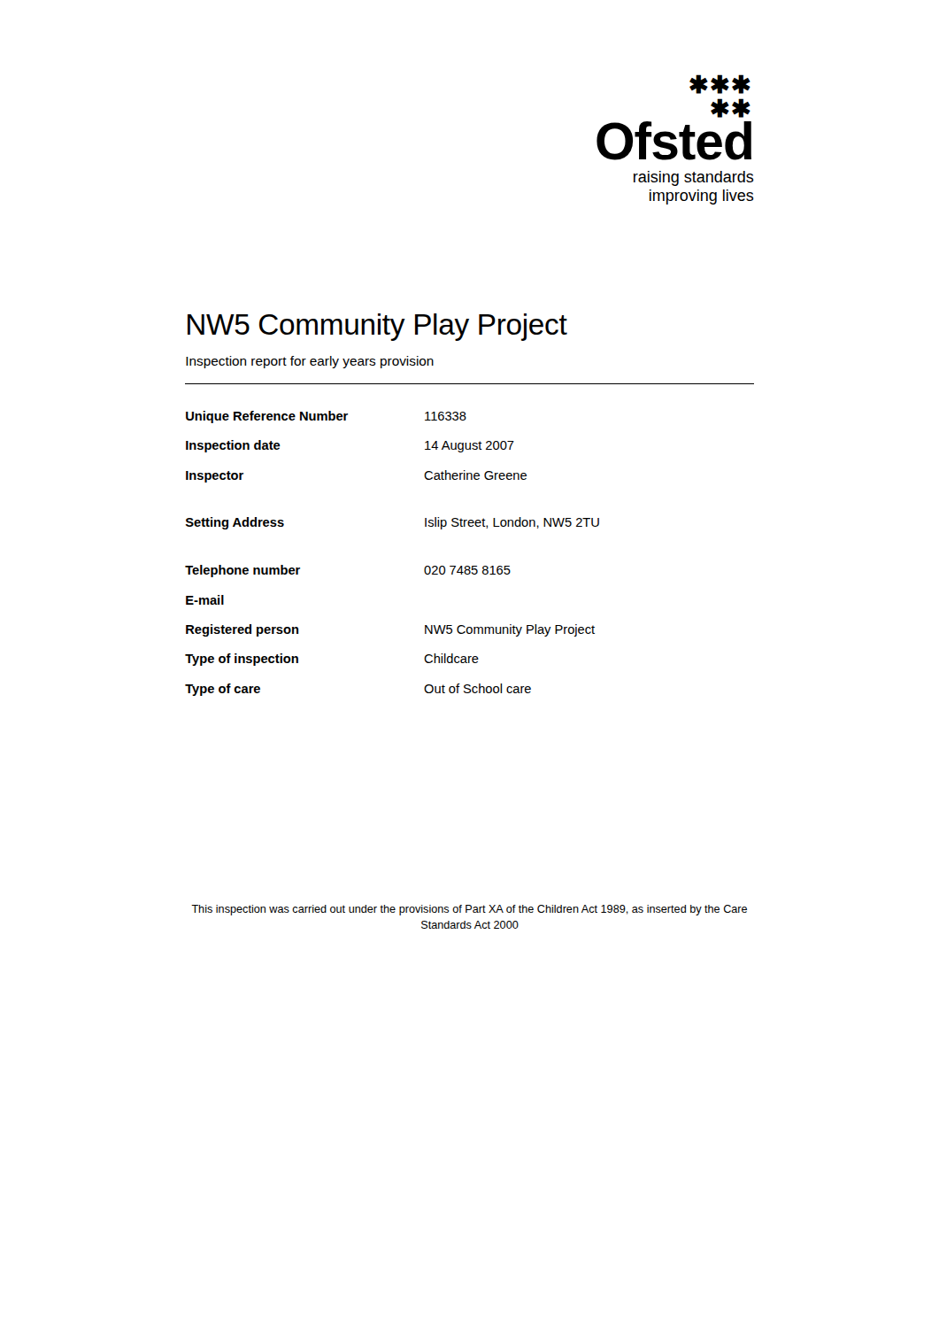✱✱✱
✱✱
Ofsted
raising standards
improving lives
NW5 Community Play Project
Inspection report for early years provision
| Unique Reference Number | 116338 |
| Inspection date | 14 August 2007 |
| Inspector | Catherine Greene |
| Setting Address | Islip Street, London, NW5 2TU |
| Telephone number | 020 7485 8165 |
| E-mail | |
| Registered person | NW5 Community Play Project |
| Type of inspection | Childcare |
| Type of care | Out of School care |
This inspection was carried out under the provisions of Part XA of the Children Act 1989, as inserted by the Care Standards Act 2000